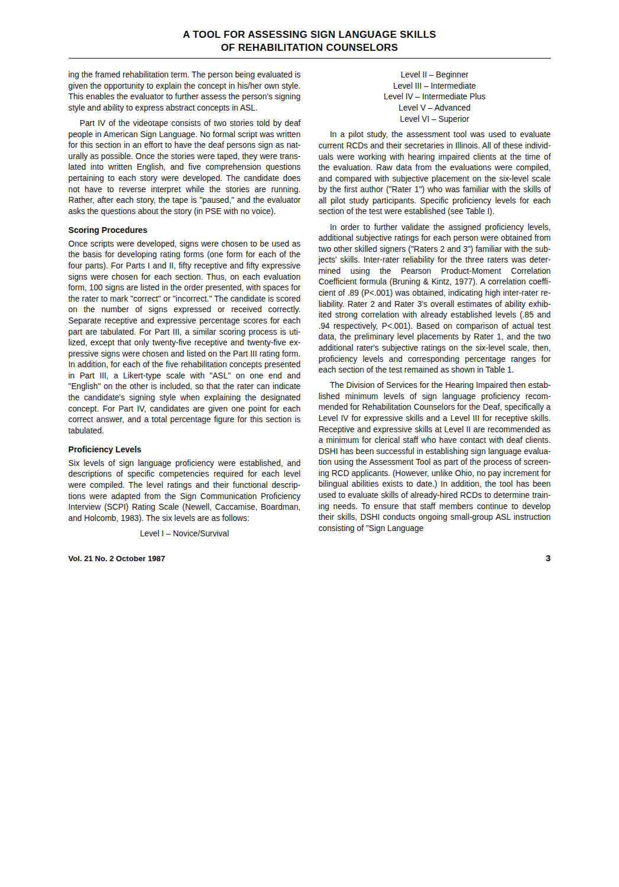A TOOL FOR ASSESSING SIGN LANGUAGE SKILLS
OF REHABILITATION COUNSELORS
ing the framed rehabilitation term. The person being evaluated is given the opportunity to explain the concept in his/her own style. This enables the evaluator to further assess the person's signing style and ability to express abstract concepts in ASL.
Part IV of the videotape consists of two stories told by deaf people in American Sign Language. No formal script was written for this section in an effort to have the deaf persons sign as naturally as possible. Once the stories were taped, they were translated into written English, and five comprehension questions pertaining to each story were developed. The candidate does not have to reverse interpret while the stories are running. Rather, after each story, the tape is "paused," and the evaluator asks the questions about the story (in PSE with no voice).
Scoring Procedures
Once scripts were developed, signs were chosen to be used as the basis for developing rating forms (one form for each of the four parts). For Parts I and II, fifty receptive and fifty expressive signs were chosen for each section. Thus, on each evaluation form, 100 signs are listed in the order presented, with spaces for the rater to mark "correct" or "incorrect." The candidate is scored on the number of signs expressed or received correctly. Separate receptive and expressive percentage scores for each part are tabulated. For Part III, a similar scoring process is utilized, except that only twenty-five receptive and twenty-five expressive signs were chosen and listed on the Part III rating form. In addition, for each of the five rehabilitation concepts presented in Part III, a Likert-type scale with "ASL" on one end and "English" on the other is included, so that the rater can indicate the candidate's signing style when explaining the designated concept. For Part IV, candidates are given one point for each correct answer, and a total percentage figure for this section is tabulated.
Proficiency Levels
Six levels of sign language proficiency were established, and descriptions of specific competencies required for each level were compiled. The level ratings and their functional descriptions were adapted from the Sign Communication Proficiency Interview (SCPI) Rating Scale (Newell, Caccamise, Boardman, and Holcomb, 1983). The six levels are as follows:
Level I – Novice/Survival
Level II – Beginner
Level III – Intermediate
Level IV – Intermediate Plus
Level V – Advanced
Level VI – Superior
In a pilot study, the assessment tool was used to evaluate current RCDs and their secretaries in Illinois. All of these individuals were working with hearing impaired clients at the time of the evaluation. Raw data from the evaluations were compiled, and compared with subjective placement on the six-level scale by the first author ("Rater 1") who was familiar with the skills of all pilot study participants. Specific proficiency levels for each section of the test were established (see Table I).
In order to further validate the assigned proficiency levels, additional subjective ratings for each person were obtained from two other skilled signers ("Raters 2 and 3") familiar with the subjects' skills. Inter-rater reliability for the three raters was determined using the Pearson Product-Moment Correlation Coefficient formula (Bruning & Kintz, 1977). A correlation coefficient of .89 (P<.001) was obtained, indicating high inter-rater reliability. Rater 2 and Rater 3's overall estimates of ability exhibited strong correlation with already established levels (.85 and .94 respectively, P<.001). Based on comparison of actual test data, the preliminary level placements by Rater 1, and the two additional rater's subjective ratings on the six-level scale, then, proficiency levels and corresponding percentage ranges for each section of the test remained as shown in Table 1.
The Division of Services for the Hearing Impaired then established minimum levels of sign language proficiency recommended for Rehabilitation Counselors for the Deaf, specifically a Level IV for expressive skills and a Level III for receptive skills. Receptive and expressive skills at Level II are recommended as a minimum for clerical staff who have contact with deaf clients. DSHI has been successful in establishing sign language evaluation using the Assessment Tool as part of the process of screening RCD applicants. (However, unlike Ohio, no pay increment for bilingual abilities exists to date.) In addition, the tool has been used to evaluate skills of already-hired RCDs to determine training needs. To ensure that staff members continue to develop their skills, DSHI conducts ongoing small-group ASL instruction consisting of "Sign Language
Vol. 21 No. 2 October 1987 3